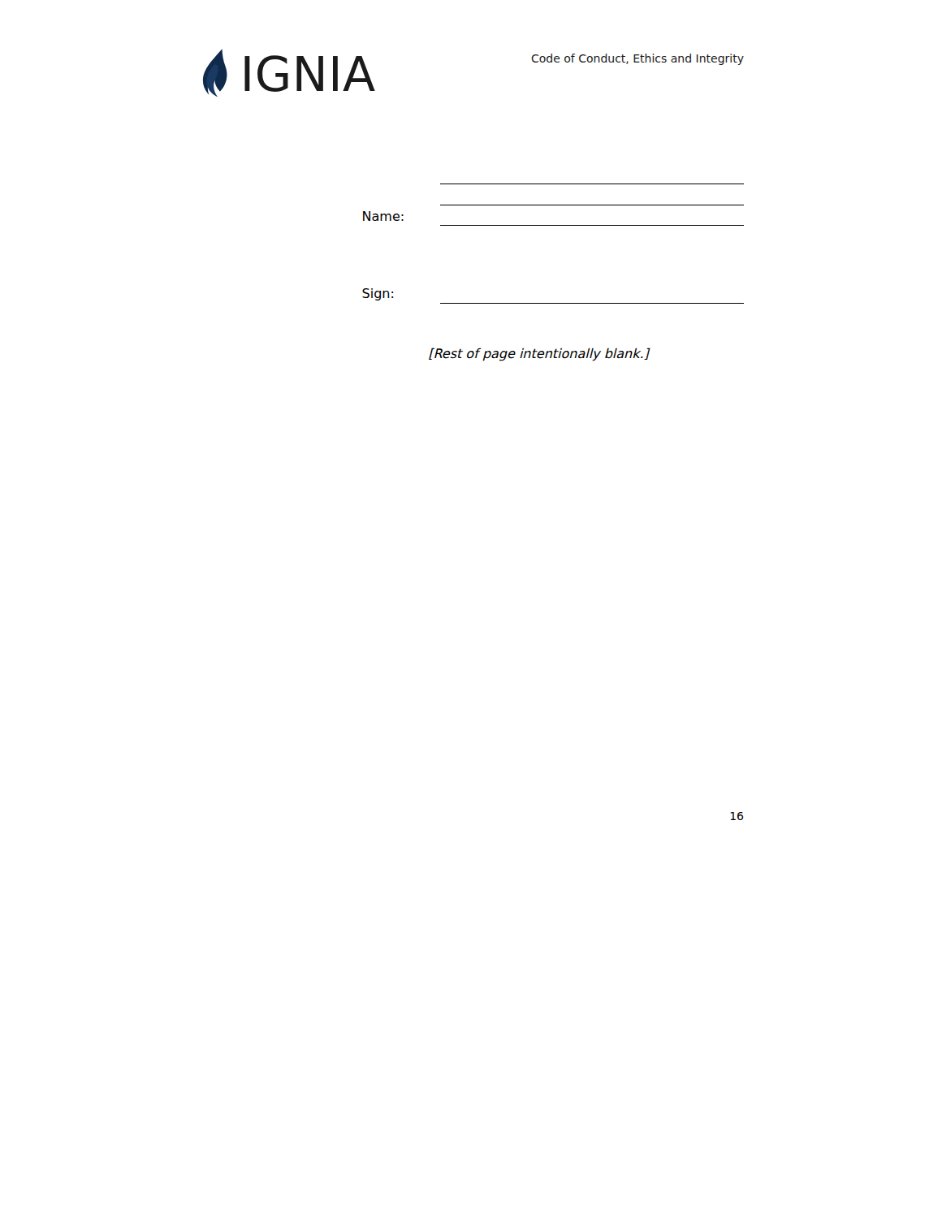IGNIA
Code of Conduct, Ethics and Integrity
Name:
Sign:
[Rest of page intentionally blank.]
16